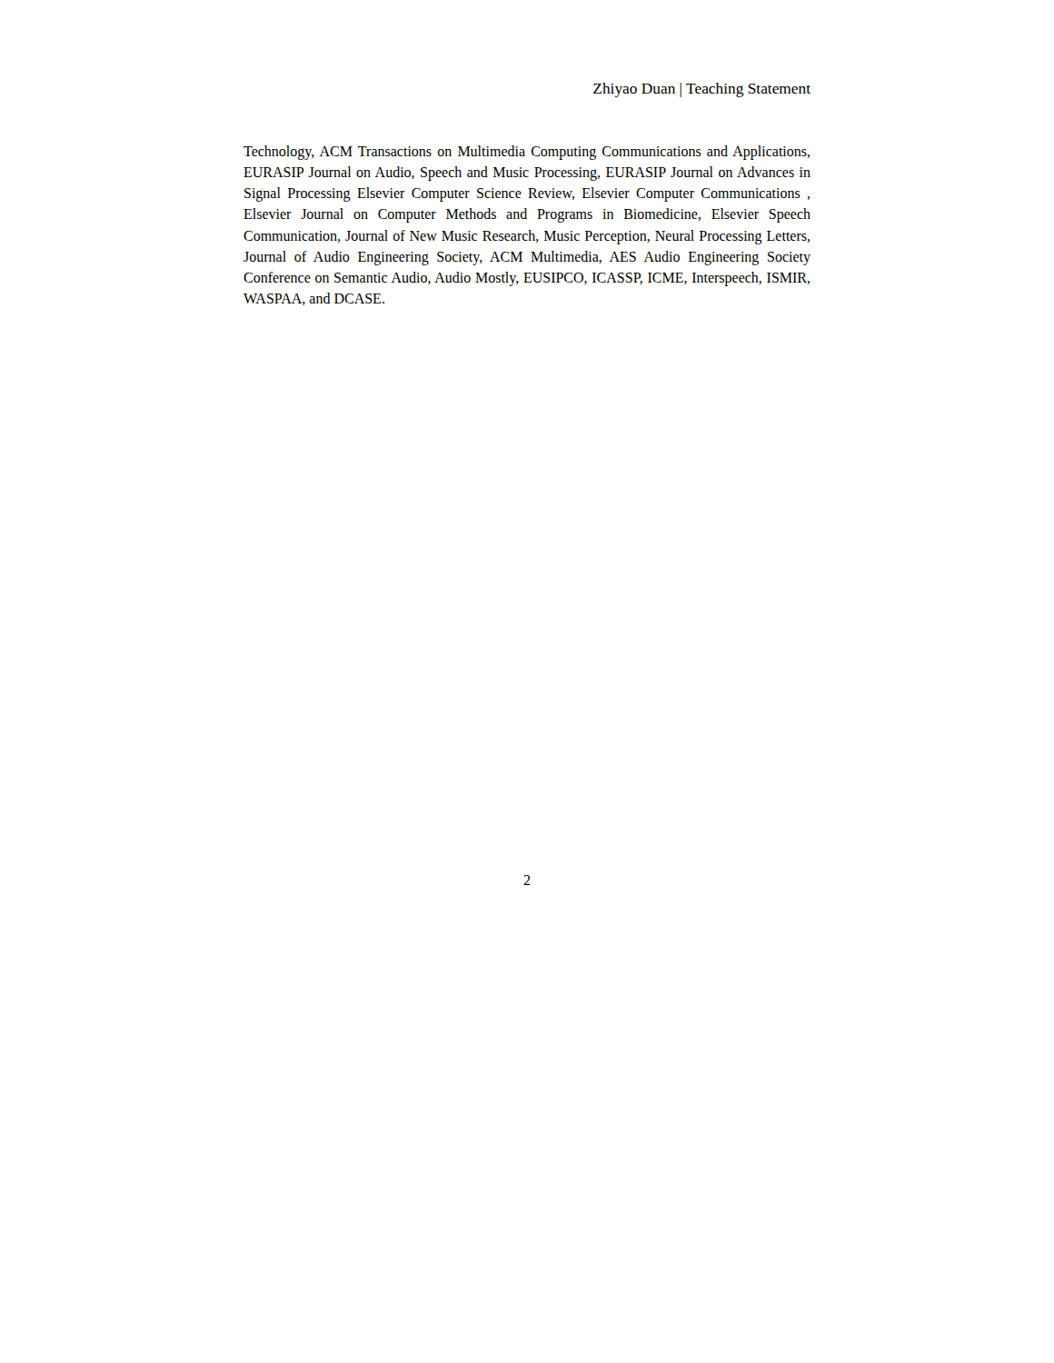Zhiyao Duan | Teaching Statement
Technology, ACM Transactions on Multimedia Computing Communications and Applications, EURASIP Journal on Audio, Speech and Music Processing, EURASIP Journal on Advances in Signal Processing Elsevier Computer Science Review, Elsevier Computer Communications , Elsevier Journal on Computer Methods and Programs in Biomedicine, Elsevier Speech Communication, Journal of New Music Research, Music Perception, Neural Processing Letters, Journal of Audio Engineering Society, ACM Multimedia, AES Audio Engineering Society Conference on Semantic Audio, Audio Mostly, EUSIPCO, ICASSP, ICME, Interspeech, ISMIR, WASPAA, and DCASE.
2